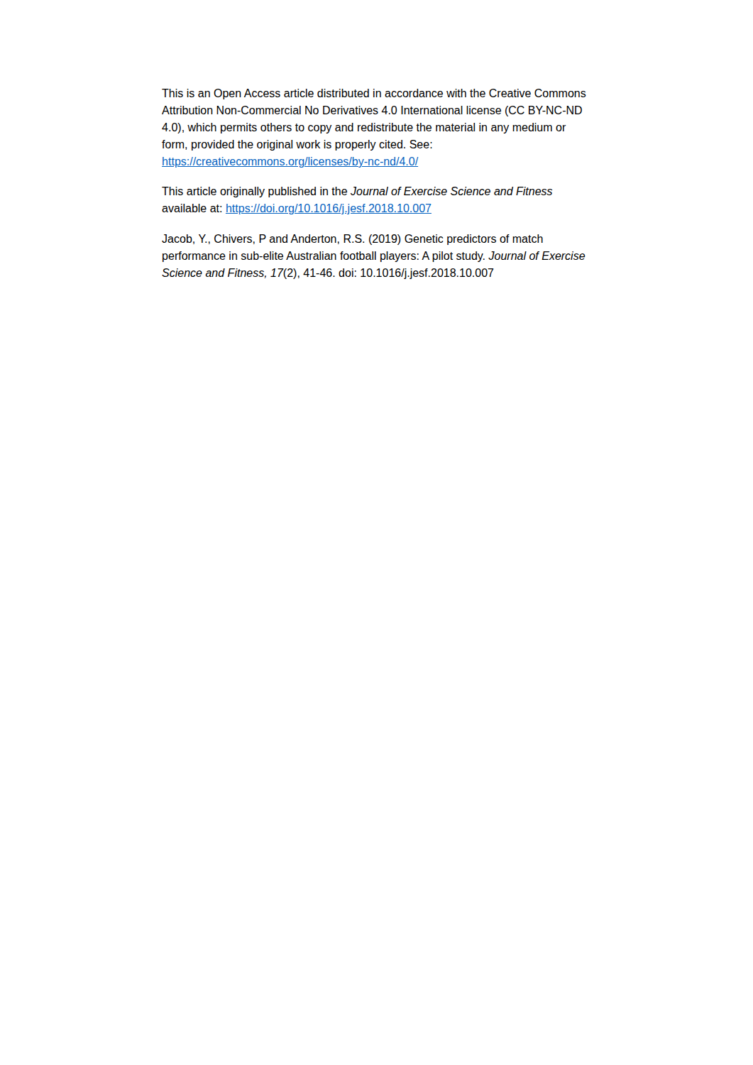This is an Open Access article distributed in accordance with the Creative Commons Attribution Non-Commercial No Derivatives 4.0 International license (CC BY-NC-ND 4.0), which permits others to copy and redistribute the material in any medium or form, provided the original work is properly cited. See: https://creativecommons.org/licenses/by-nc-nd/4.0/
This article originally published in the Journal of Exercise Science and Fitness available at: https://doi.org/10.1016/j.jesf.2018.10.007
Jacob, Y., Chivers, P and Anderton, R.S. (2019) Genetic predictors of match performance in sub-elite Australian football players: A pilot study. Journal of Exercise Science and Fitness, 17(2), 41-46. doi: 10.1016/j.jesf.2018.10.007